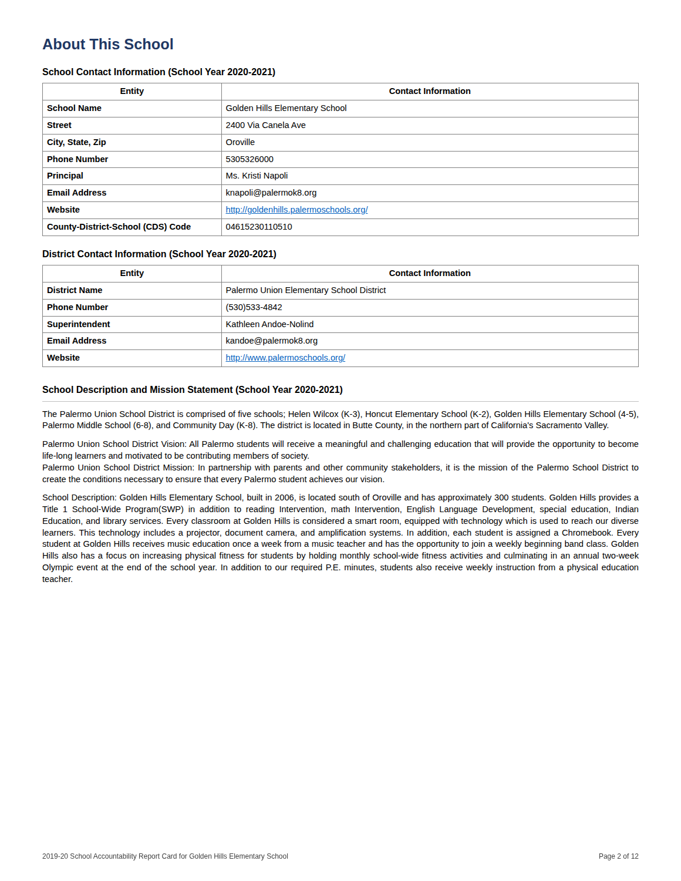About This School
School Contact Information (School Year 2020-2021)
| Entity | Contact Information |
| --- | --- |
| School Name | Golden Hills Elementary School |
| Street | 2400 Via Canela Ave |
| City, State, Zip | Oroville |
| Phone Number | 5305326000 |
| Principal | Ms. Kristi Napoli |
| Email Address | knapoli@palermok8.org |
| Website | http://goldenhills.palermoschools.org/ |
| County-District-School (CDS) Code | 04615230110510 |
District Contact Information (School Year 2020-2021)
| Entity | Contact Information |
| --- | --- |
| District Name | Palermo Union Elementary School District |
| Phone Number | (530)533-4842 |
| Superintendent | Kathleen Andoe-Nolind |
| Email Address | kandoe@palermok8.org |
| Website | http://www.palermoschools.org/ |
School Description and Mission Statement (School Year 2020-2021)
The Palermo Union School District is comprised of five schools; Helen Wilcox (K-3), Honcut Elementary School (K-2), Golden Hills Elementary School (4-5), Palermo Middle School (6-8), and Community Day (K-8). The district is located in Butte County, in the northern part of California's Sacramento Valley.
Palermo Union School District Vision: All Palermo students will receive a meaningful and challenging education that will provide the opportunity to become life-long learners and motivated to be contributing members of society.
Palermo Union School District Mission: In partnership with parents and other community stakeholders, it is the mission of the Palermo School District to create the conditions necessary to ensure that every Palermo student achieves our vision.
School Description: Golden Hills Elementary School, built in 2006, is located south of Oroville and has approximately 300 students. Golden Hills provides a Title 1 School-Wide Program(SWP) in addition to reading Intervention, math Intervention, English Language Development, special education, Indian Education, and library services. Every classroom at Golden Hills is considered a smart room, equipped with technology which is used to reach our diverse learners. This technology includes a projector, document camera, and amplification systems. In addition, each student is assigned a Chromebook. Every student at Golden Hills receives music education once a week from a music teacher and has the opportunity to join a weekly beginning band class. Golden Hills also has a focus on increasing physical fitness for students by holding monthly school-wide fitness activities and culminating in an annual two-week Olympic event at the end of the school year. In addition to our required P.E. minutes, students also receive weekly instruction from a physical education teacher.
2019-20 School Accountability Report Card for Golden Hills Elementary School Page 2 of 12